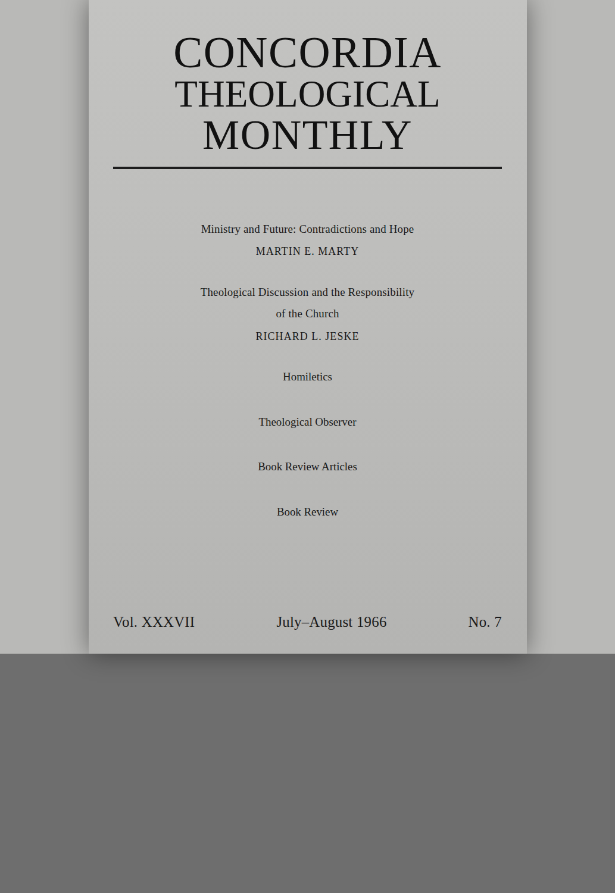Concordia Theological Monthly
Ministry and Future: Contradictions and Hope
Martin E. Marty
Theological Discussion and the Responsibility
of the Church
Richard L. Jeske
Homiletics
Theological Observer
Book Review Articles
Book Review
Vol. XXXVII
July–August 1966
No. 7